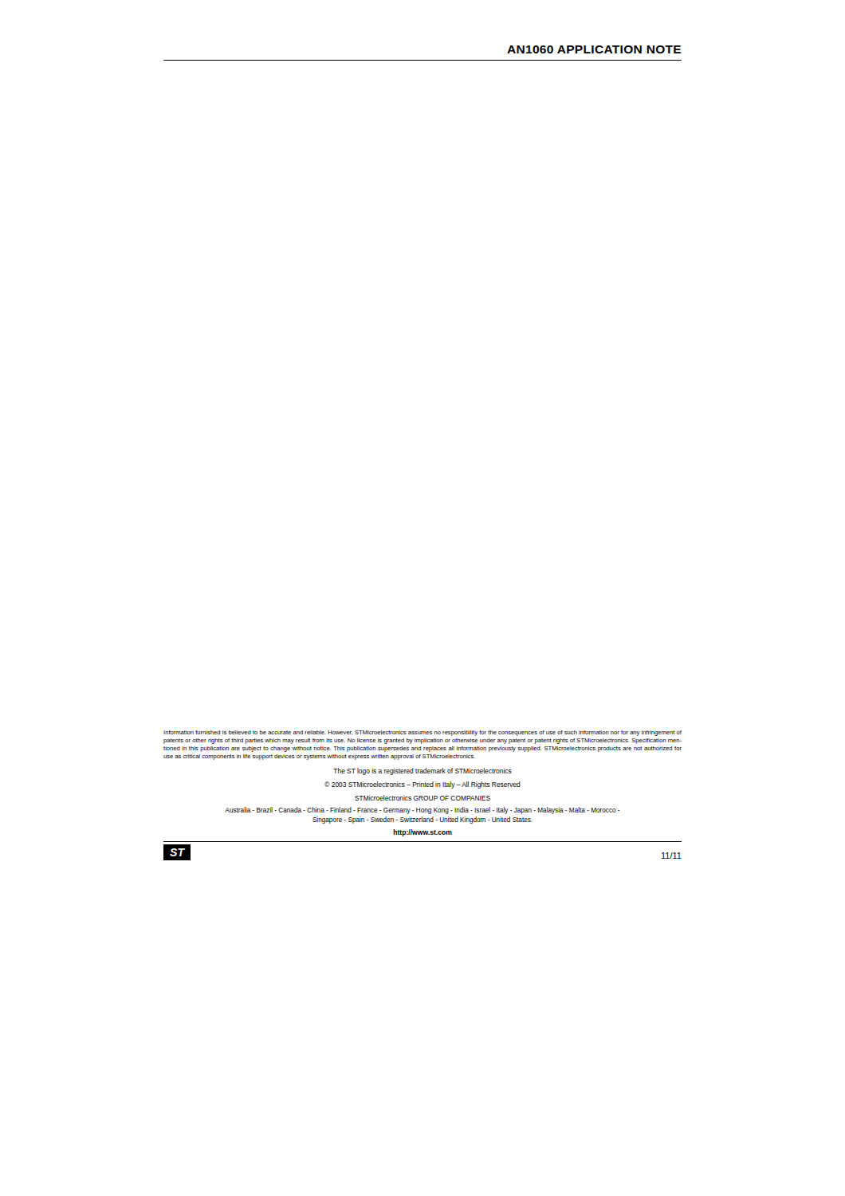AN1060 APPLICATION NOTE
Information furnished is believed to be accurate and reliable. However, STMicroelectronics assumes no responsibility for the consequences of use of such information nor for any infringement of patents or other rights of third parties which may result from its use. No license is granted by implication or otherwise under any patent or patent rights of STMicroelectronics. Specification mentioned in this publication are subject to change without notice. This publication supersedes and replaces all information previously supplied. STMicroelectronics products are not authorized for use as critical components in life support devices or systems without express written approval of STMicroelectronics.
The ST logo is a registered trademark of STMicroelectronics
© 2003 STMicroelectronics – Printed in Italy – All Rights Reserved
STMicroelectronics GROUP OF COMPANIES
Australia - Brazil - Canada - China - Finland - France - Germany - Hong Kong - India - Israel - Italy - Japan - Malaysia - Malta - Morocco -
Singapore - Spain - Sweden - Switzerland - United Kingdom - United States.
http://www.st.com
ST 11/11